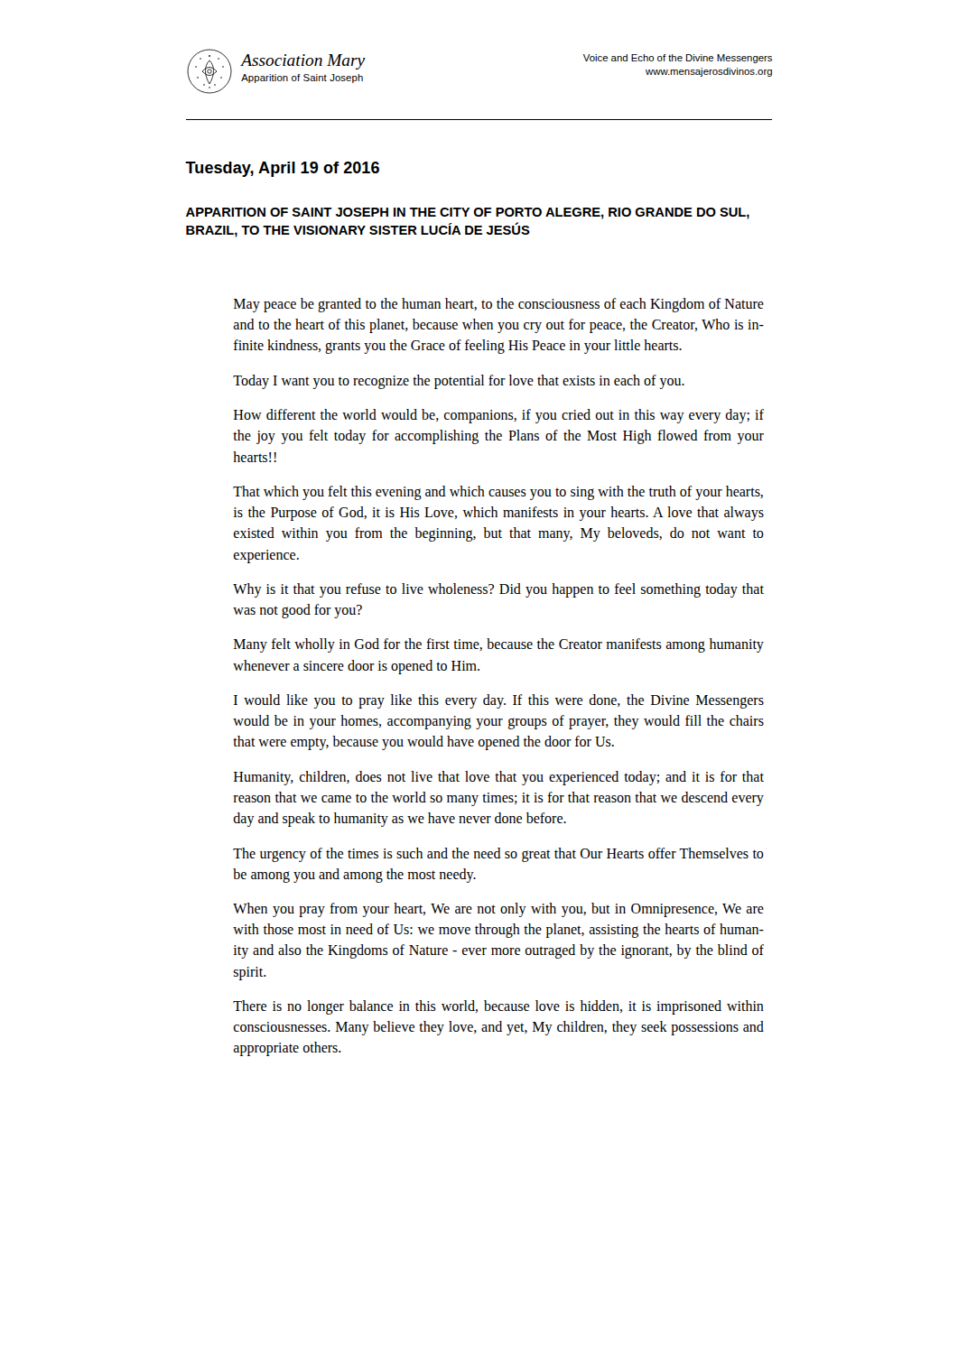Association Mary
Apparition of Saint Joseph
Voice and Echo of the Divine Messengers
www.mensajerosdivinos.org
Tuesday, April 19 of 2016
Apparition of Saint Joseph in the city of Porto Alegre, Rio Grande do Sul, Brazil, to the visionary Sister Lucía de Jesús
May peace be granted to the human heart, to the consciousness of each Kingdom of Nature and to the heart of this planet, because when you cry out for peace, the Creator, Who is infinite kindness, grants you the Grace of feeling His Peace in your little hearts.
Today I want you to recognize the potential for love that exists in each of you.
How different the world would be, companions, if you cried out in this way every day; if the joy you felt today for accomplishing the Plans of the Most High flowed from your hearts!!
That which you felt this evening and which causes you to sing with the truth of your hearts, is the Purpose of God, it is His Love, which manifests in your hearts. A love that always existed within you from the beginning, but that many, My beloveds, do not want to experience.
Why is it that you refuse to live wholeness? Did you happen to feel something today that was not good for you?
Many felt wholly in God for the first time, because the Creator manifests among humanity whenever a sincere door is opened to Him.
I would like you to pray like this every day. If this were done, the Divine Messengers would be in your homes, accompanying your groups of prayer, they would fill the chairs that were empty, because you would have opened the door for Us.
Humanity, children, does not live that love that you experienced today; and it is for that reason that we came to the world so many times; it is for that reason that we descend every day and speak to humanity as we have never done before.
The urgency of the times is such and the need so great that Our Hearts offer Themselves to be among you and among the most needy.
When you pray from your heart, We are not only with you, but in Omnipresence, We are with those most in need of Us: we move through the planet, assisting the hearts of humanity and also the Kingdoms of Nature - ever more outraged by the ignorant, by the blind of spirit.
There is no longer balance in this world, because love is hidden, it is imprisoned within consciousnesses. Many believe they love, and yet, My children, they seek possessions and appropriate others.